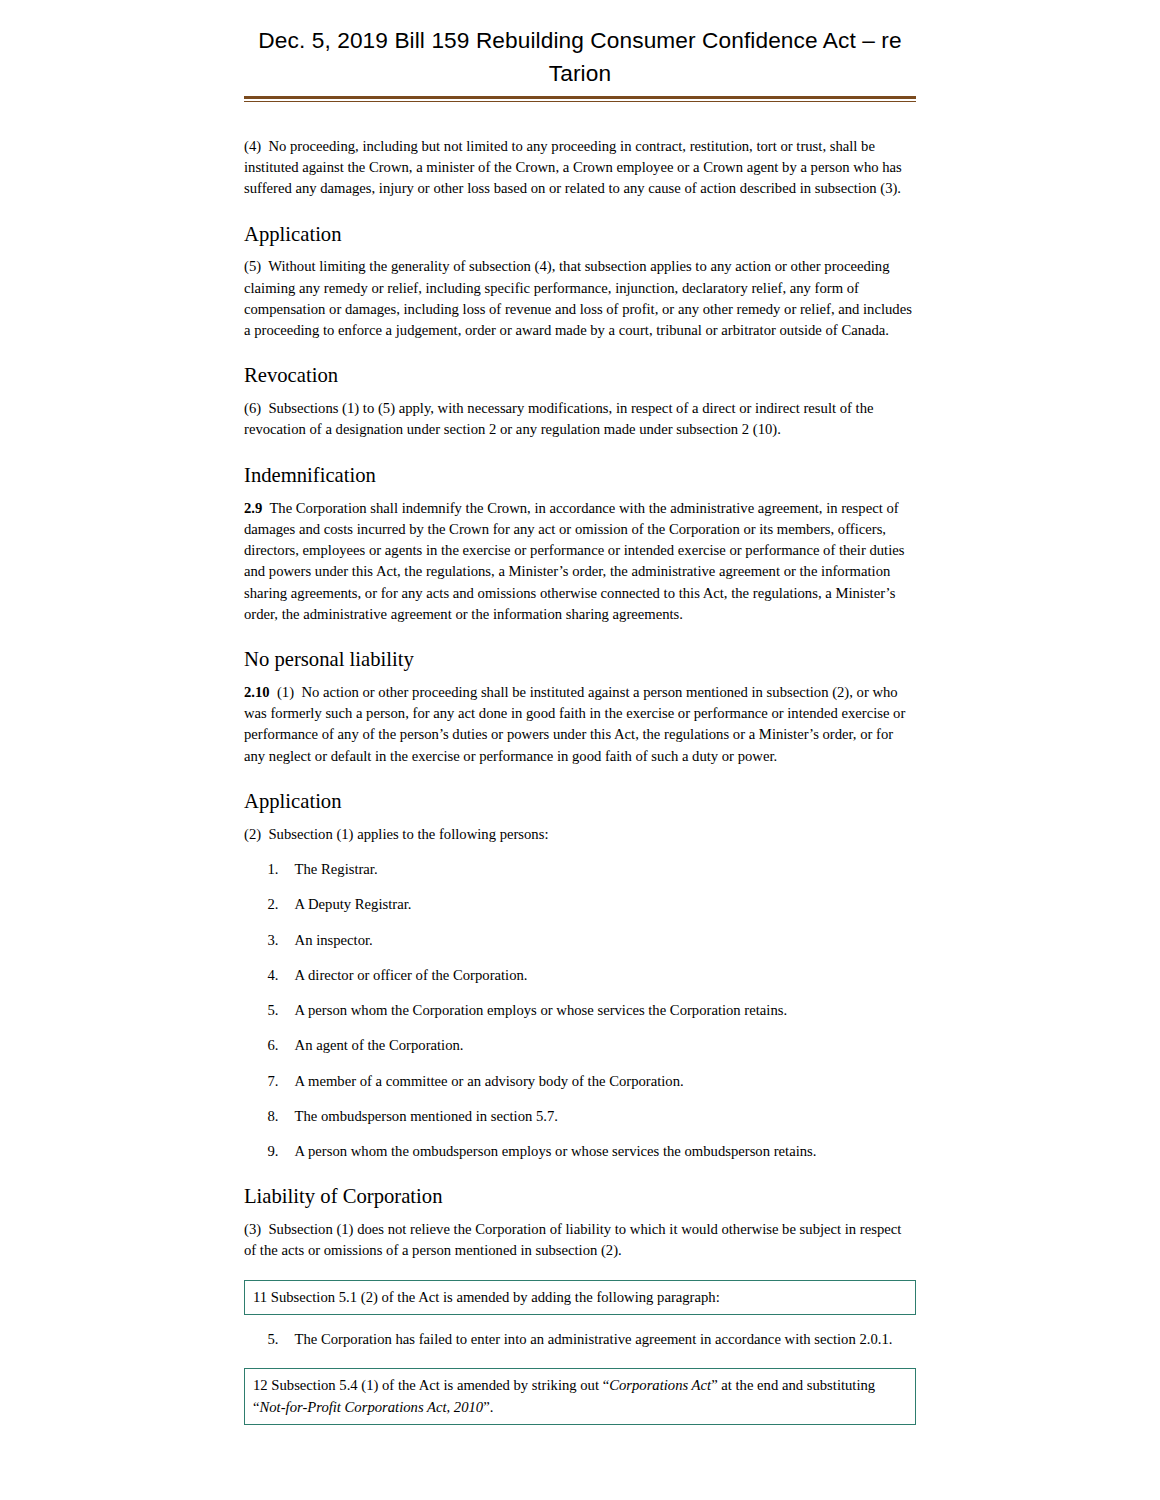Dec. 5, 2019 Bill 159 Rebuilding Consumer Confidence Act – re Tarion
(4) No proceeding, including but not limited to any proceeding in contract, restitution, tort or trust, shall be instituted against the Crown, a minister of the Crown, a Crown employee or a Crown agent by a person who has suffered any damages, injury or other loss based on or related to any cause of action described in subsection (3).
Application
(5) Without limiting the generality of subsection (4), that subsection applies to any action or other proceeding claiming any remedy or relief, including specific performance, injunction, declaratory relief, any form of compensation or damages, including loss of revenue and loss of profit, or any other remedy or relief, and includes a proceeding to enforce a judgement, order or award made by a court, tribunal or arbitrator outside of Canada.
Revocation
(6) Subsections (1) to (5) apply, with necessary modifications, in respect of a direct or indirect result of the revocation of a designation under section 2 or any regulation made under subsection 2 (10).
Indemnification
2.9 The Corporation shall indemnify the Crown, in accordance with the administrative agreement, in respect of damages and costs incurred by the Crown for any act or omission of the Corporation or its members, officers, directors, employees or agents in the exercise or performance or intended exercise or performance of their duties and powers under this Act, the regulations, a Minister’s order, the administrative agreement or the information sharing agreements, or for any acts and omissions otherwise connected to this Act, the regulations, a Minister’s order, the administrative agreement or the information sharing agreements.
No personal liability
2.10 (1) No action or other proceeding shall be instituted against a person mentioned in subsection (2), or who was formerly such a person, for any act done in good faith in the exercise or performance or intended exercise or performance of any of the person’s duties or powers under this Act, the regulations or a Minister’s order, or for any neglect or default in the exercise or performance in good faith of such a duty or power.
Application
(2) Subsection (1) applies to the following persons:
The Registrar.
A Deputy Registrar.
An inspector.
A director or officer of the Corporation.
A person whom the Corporation employs or whose services the Corporation retains.
An agent of the Corporation.
A member of a committee or an advisory body of the Corporation.
The ombudsperson mentioned in section 5.7.
A person whom the ombudsperson employs or whose services the ombudsperson retains.
Liability of Corporation
(3) Subsection (1) does not relieve the Corporation of liability to which it would otherwise be subject in respect of the acts or omissions of a person mentioned in subsection (2).
11 Subsection 5.1 (2) of the Act is amended by adding the following paragraph:
The Corporation has failed to enter into an administrative agreement in accordance with section 2.0.1.
12 Subsection 5.4 (1) of the Act is amended by striking out “Corporations Act” at the end and substituting “Not-for-Profit Corporations Act, 2010”.